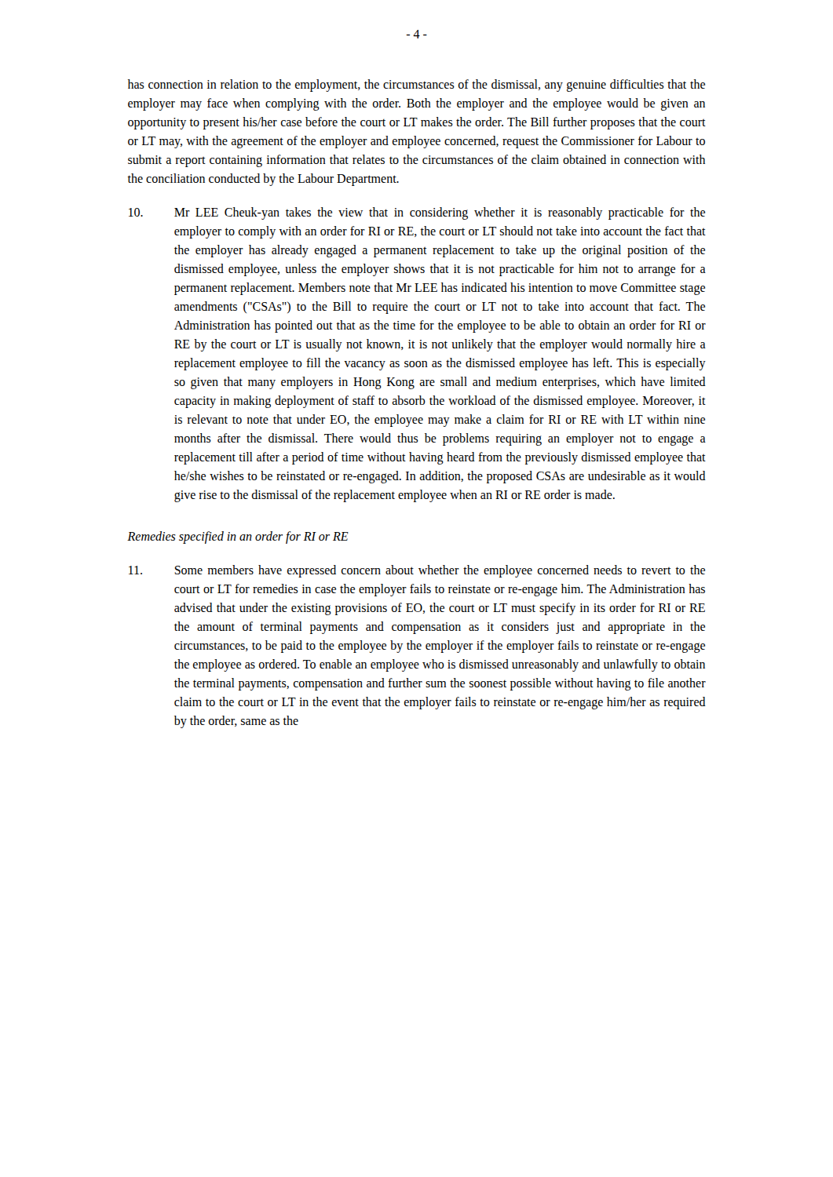- 4 -
has connection in relation to the employment, the circumstances of the dismissal, any genuine difficulties that the employer may face when complying with the order. Both the employer and the employee would be given an opportunity to present his/her case before the court or LT makes the order. The Bill further proposes that the court or LT may, with the agreement of the employer and employee concerned, request the Commissioner for Labour to submit a report containing information that relates to the circumstances of the claim obtained in connection with the conciliation conducted by the Labour Department.
10.
Mr LEE Cheuk-yan takes the view that in considering whether it is reasonably practicable for the employer to comply with an order for RI or RE, the court or LT should not take into account the fact that the employer has already engaged a permanent replacement to take up the original position of the dismissed employee, unless the employer shows that it is not practicable for him not to arrange for a permanent replacement. Members note that Mr LEE has indicated his intention to move Committee stage amendments ("CSAs") to the Bill to require the court or LT not to take into account that fact. The Administration has pointed out that as the time for the employee to be able to obtain an order for RI or RE by the court or LT is usually not known, it is not unlikely that the employer would normally hire a replacement employee to fill the vacancy as soon as the dismissed employee has left. This is especially so given that many employers in Hong Kong are small and medium enterprises, which have limited capacity in making deployment of staff to absorb the workload of the dismissed employee. Moreover, it is relevant to note that under EO, the employee may make a claim for RI or RE with LT within nine months after the dismissal. There would thus be problems requiring an employer not to engage a replacement till after a period of time without having heard from the previously dismissed employee that he/she wishes to be reinstated or re-engaged. In addition, the proposed CSAs are undesirable as it would give rise to the dismissal of the replacement employee when an RI or RE order is made.
Remedies specified in an order for RI or RE
11.
Some members have expressed concern about whether the employee concerned needs to revert to the court or LT for remedies in case the employer fails to reinstate or re-engage him. The Administration has advised that under the existing provisions of EO, the court or LT must specify in its order for RI or RE the amount of terminal payments and compensation as it considers just and appropriate in the circumstances, to be paid to the employee by the employer if the employer fails to reinstate or re-engage the employee as ordered. To enable an employee who is dismissed unreasonably and unlawfully to obtain the terminal payments, compensation and further sum the soonest possible without having to file another claim to the court or LT in the event that the employer fails to reinstate or re-engage him/her as required by the order, same as the